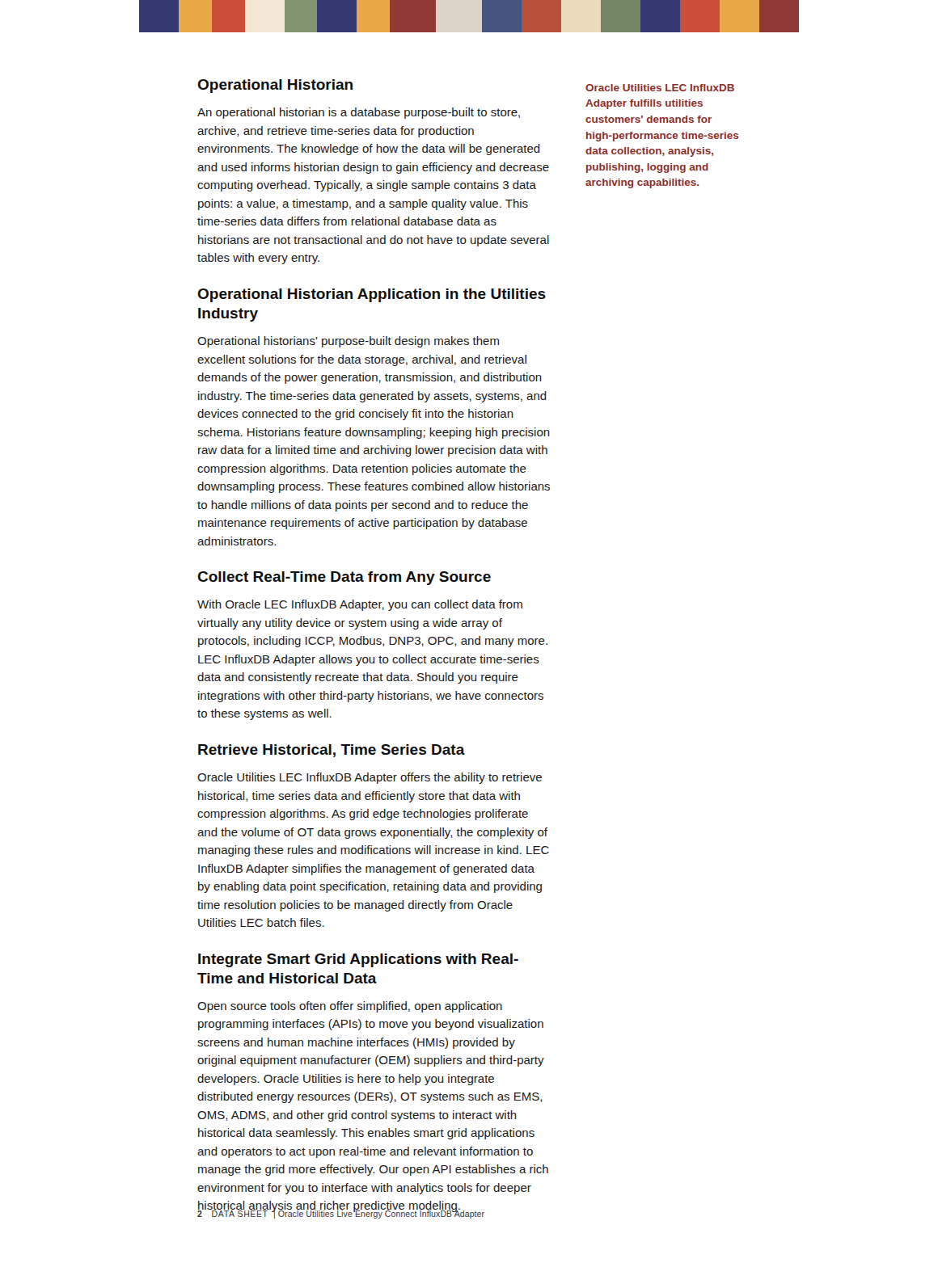Operational Historian
An operational historian is a database purpose-built to store, archive, and retrieve time-series data for production environments. The knowledge of how the data will be generated and used informs historian design to gain efficiency and decrease computing overhead. Typically, a single sample contains 3 data points: a value, a timestamp, and a sample quality value. This time-series data differs from relational database data as historians are not transactional and do not have to update several tables with every entry.
Operational Historian Application in the Utilities Industry
Operational historians' purpose-built design makes them excellent solutions for the data storage, archival, and retrieval demands of the power generation, transmission, and distribution industry. The time-series data generated by assets, systems, and devices connected to the grid concisely fit into the historian schema. Historians feature downsampling; keeping high precision raw data for a limited time and archiving lower precision data with compression algorithms. Data retention policies automate the downsampling process. These features combined allow historians to handle millions of data points per second and to reduce the maintenance requirements of active participation by database administrators.
Collect Real-Time Data from Any Source
With Oracle LEC InfluxDB Adapter, you can collect data from virtually any utility device or system using a wide array of protocols, including ICCP, Modbus, DNP3, OPC, and many more. LEC InfluxDB Adapter allows you to collect accurate time-series data and consistently recreate that data. Should you require integrations with other third-party historians, we have connectors to these systems as well.
Retrieve Historical, Time Series Data
Oracle Utilities LEC InfluxDB Adapter offers the ability to retrieve historical, time series data and efficiently store that data with compression algorithms. As grid edge technologies proliferate and the volume of OT data grows exponentially, the complexity of managing these rules and modifications will increase in kind. LEC InfluxDB Adapter simplifies the management of generated data by enabling data point specification, retaining data and providing time resolution policies to be managed directly from Oracle Utilities LEC batch files.
Integrate Smart Grid Applications with Real-Time and Historical Data
Open source tools often offer simplified, open application programming interfaces (APIs) to move you beyond visualization screens and human machine interfaces (HMIs) provided by original equipment manufacturer (OEM) suppliers and third-party developers. Oracle Utilities is here to help you integrate distributed energy resources (DERs), OT systems such as EMS, OMS, ADMS, and other grid control systems to interact with historical data seamlessly. This enables smart grid applications and operators to act upon real-time and relevant information to manage the grid more effectively. Our open API establishes a rich environment for you to interface with analytics tools for deeper historical analysis and richer predictive modeling.
Oracle Utilities LEC InfluxDB Adapter fulfills utilities customers' demands for high-performance time-series data collection, analysis, publishing, logging and archiving capabilities.
2 DATA SHEET | Oracle Utilities Live Energy Connect InfluxDB Adapter